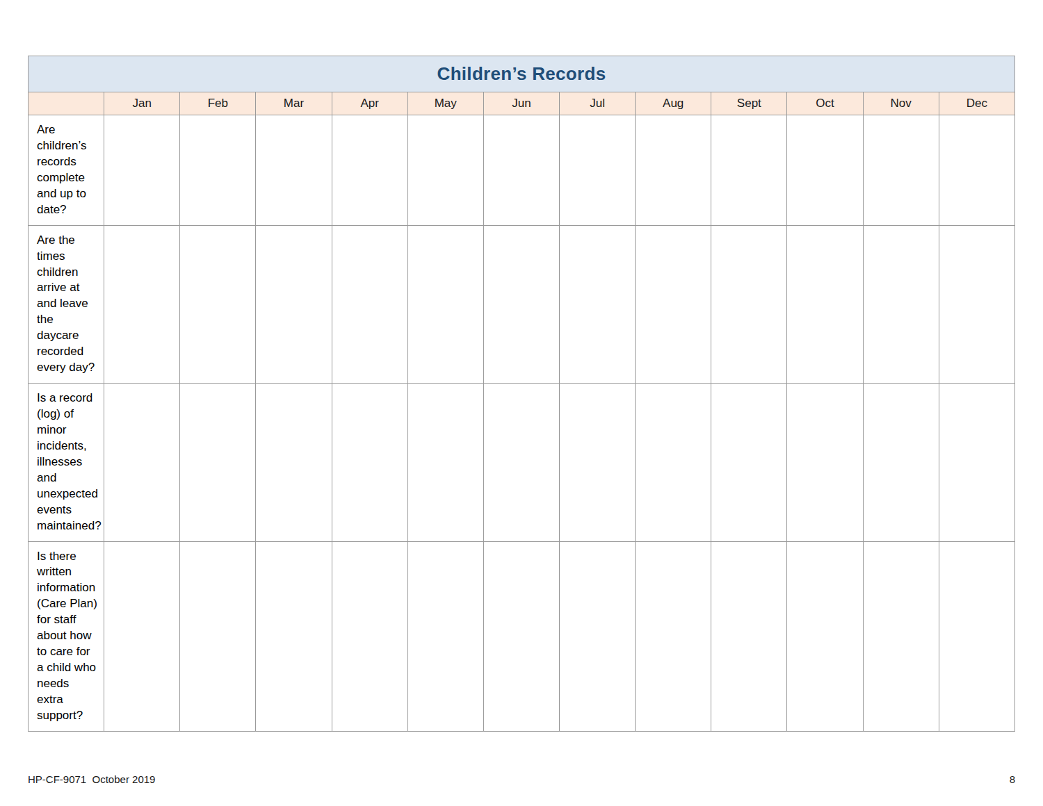| Children’s Records |
| --- |
| | Jan | Feb | Mar | Apr | May | Jun | Jul | Aug | Sept | Oct | Nov | Dec |
| Are children’s records complete and up to date? | | | | | | | | | | | | |
| Are the times children arrive at and leave the daycare recorded every day? | | | | | | | | | | | | |
| Is a record (log) of minor incidents, illnesses and unexpected events maintained? | | | | | | | | | | | | |
| Is there written information (Care Plan) for staff about how to care for a child who needs extra support? | | | | | | | | | | | | |
HP-CF-9071 October 2019 8